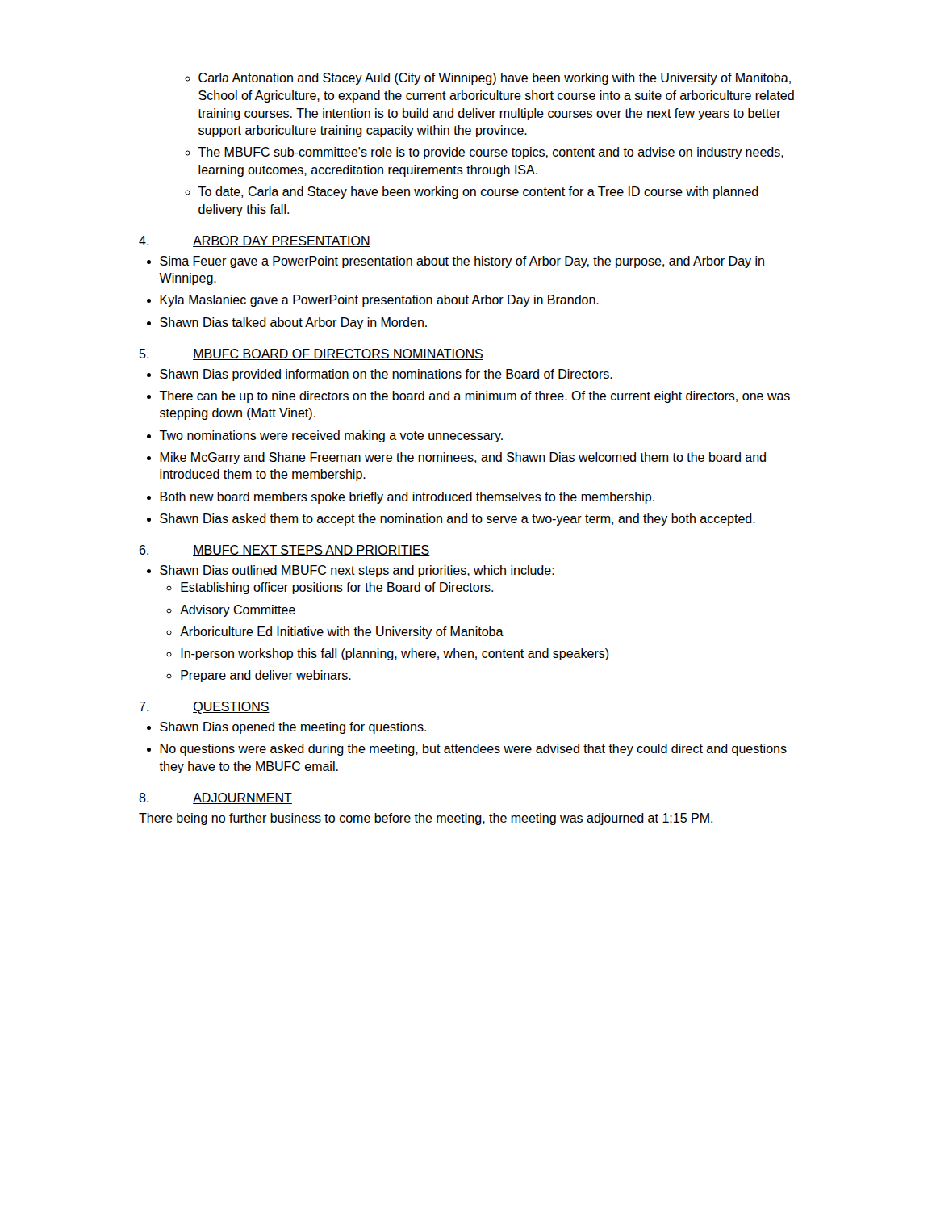Carla Antonation and Stacey Auld (City of Winnipeg) have been working with the University of Manitoba, School of Agriculture, to expand the current arboriculture short course into a suite of arboriculture related training courses. The intention is to build and deliver multiple courses over the next few years to better support arboriculture training capacity within the province.
The MBUFC sub-committee's role is to provide course topics, content and to advise on industry needs, learning outcomes, accreditation requirements through ISA.
To date, Carla and Stacey have been working on course content for a Tree ID course with planned delivery this fall.
4. ARBOR DAY PRESENTATION
Sima Feuer gave a PowerPoint presentation about the history of Arbor Day, the purpose, and Arbor Day in Winnipeg.
Kyla Maslaniec gave a PowerPoint presentation about Arbor Day in Brandon.
Shawn Dias talked about Arbor Day in Morden.
5. MBUFC BOARD OF DIRECTORS NOMINATIONS
Shawn Dias provided information on the nominations for the Board of Directors.
There can be up to nine directors on the board and a minimum of three. Of the current eight directors, one was stepping down (Matt Vinet).
Two nominations were received making a vote unnecessary.
Mike McGarry and Shane Freeman were the nominees, and Shawn Dias welcomed them to the board and introduced them to the membership.
Both new board members spoke briefly and introduced themselves to the membership.
Shawn Dias asked them to accept the nomination and to serve a two-year term, and they both accepted.
6. MBUFC NEXT STEPS AND PRIORITIES
Shawn Dias outlined MBUFC next steps and priorities, which include:
Establishing officer positions for the Board of Directors.
Advisory Committee
Arboriculture Ed Initiative with the University of Manitoba
In-person workshop this fall (planning, where, when, content and speakers)
Prepare and deliver webinars.
7. QUESTIONS
Shawn Dias opened the meeting for questions.
No questions were asked during the meeting, but attendees were advised that they could direct and questions they have to the MBUFC email.
8. ADJOURNMENT
There being no further business to come before the meeting, the meeting was adjourned at 1:15 PM.